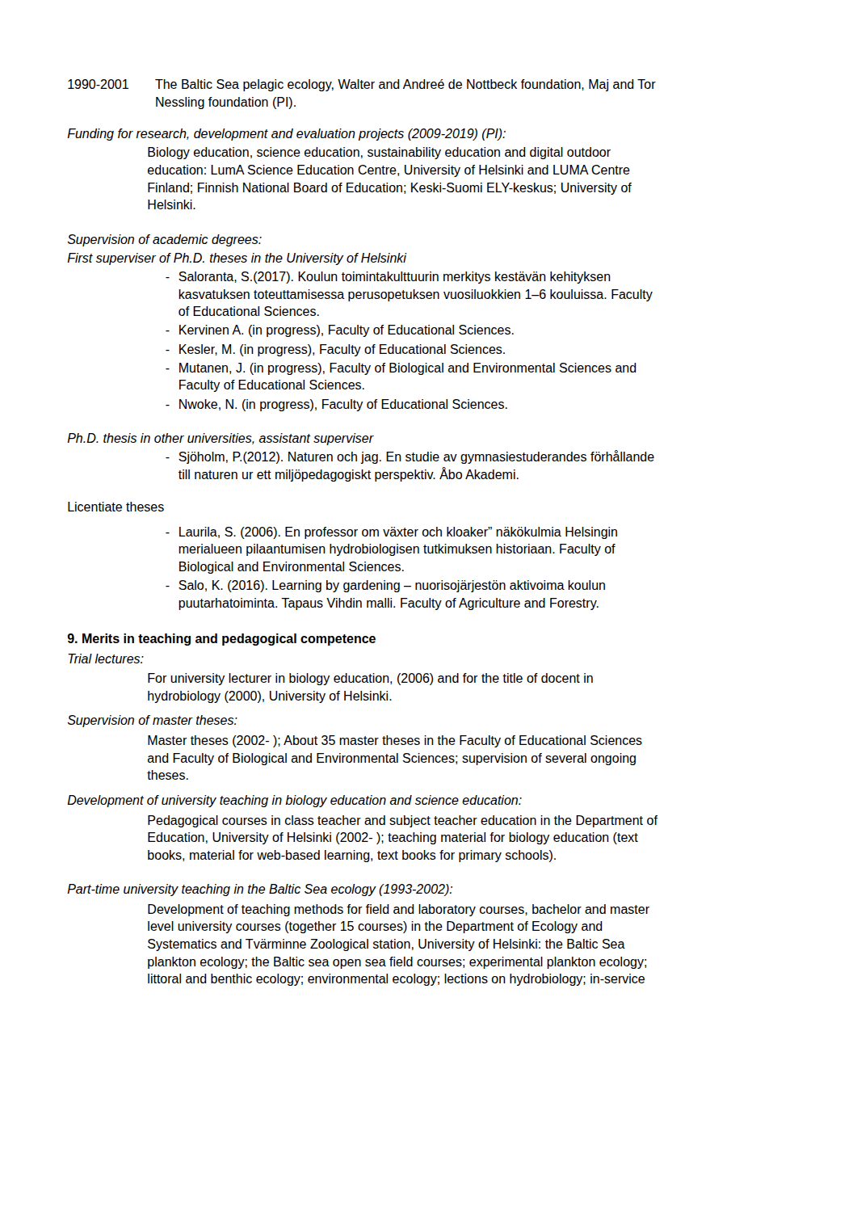1990-2001
The Baltic Sea pelagic ecology, Walter and Andreé de Nottbeck foundation, Maj and Tor Nessling foundation (PI).
Funding for research, development and evaluation projects (2009-2019) (PI):
Biology education, science education, sustainability education and digital outdoor education: LumA Science Education Centre, University of Helsinki and LUMA Centre Finland; Finnish National Board of Education; Keski-Suomi ELY-keskus; University of Helsinki.
Supervision of academic degrees:
First superviser of Ph.D. theses in the University of Helsinki
Saloranta, S.(2017). Koulun toimintakulttuurin merkitys kestävän kehityksen kasvatuksen toteuttamisessa perusopetuksen vuosiluokkien 1–6 kouluissa. Faculty of Educational Sciences.
Kervinen A. (in progress), Faculty of Educational Sciences.
Kesler, M. (in progress), Faculty of Educational Sciences.
Mutanen, J. (in progress), Faculty of Biological and Environmental Sciences and Faculty of Educational Sciences.
Nwoke, N. (in progress), Faculty of Educational Sciences.
Ph.D. thesis in other universities, assistant superviser
Sjöholm, P.(2012). Naturen och jag. En studie av gymnasiestuderandes förhållande till naturen ur ett miljöpedagogiskt perspektiv. Åbo Akademi.
Licentiate theses
Laurila, S. (2006). En professor om växter och kloaker” näkökulmia Helsingin merialueen pilaantumisen hydrobiologisen tutkimuksen historiaan. Faculty of Biological and Environmental Sciences.
Salo, K. (2016). Learning by gardening – nuorisojärjestön aktivoima koulun puutarhatoiminta. Tapaus Vihdin malli. Faculty of Agriculture and Forestry.
9. Merits in teaching and pedagogical competence
Trial lectures:
For university lecturer in biology education, (2006) and for the title of docent in hydrobiology (2000), University of Helsinki.
Supervision of master theses:
Master theses (2002- ); About 35 master theses in the Faculty of Educational Sciences and Faculty of Biological and Environmental Sciences; supervision of several ongoing theses.
Development of university teaching in biology education and science education:
Pedagogical courses in class teacher and subject teacher education in the Department of Education, University of Helsinki (2002- ); teaching material for biology education (text books, material for web-based learning, text books for primary schools).
Part-time university teaching in the Baltic Sea ecology (1993-2002):
Development of teaching methods for field and laboratory courses, bachelor and master level university courses (together 15 courses) in the Department of Ecology and Systematics and Tvärminne Zoological station, University of Helsinki: the Baltic Sea plankton ecology; the Baltic sea open sea field courses; experimental plankton ecology; littoral and benthic ecology; environmental ecology; lections on hydrobiology; in-service